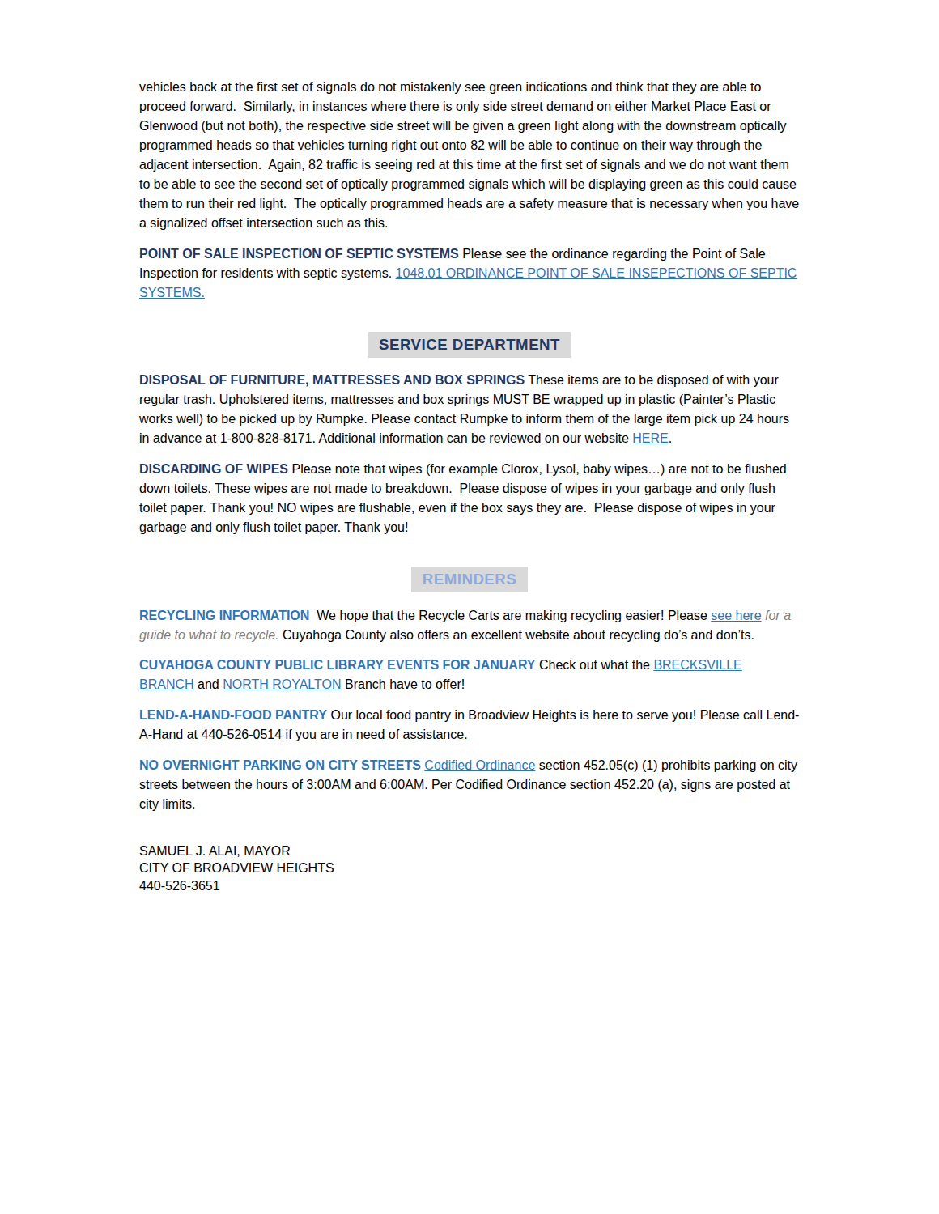vehicles back at the first set of signals do not mistakenly see green indications and think that they are able to proceed forward. Similarly, in instances where there is only side street demand on either Market Place East or Glenwood (but not both), the respective side street will be given a green light along with the downstream optically programmed heads so that vehicles turning right out onto 82 will be able to continue on their way through the adjacent intersection. Again, 82 traffic is seeing red at this time at the first set of signals and we do not want them to be able to see the second set of optically programmed signals which will be displaying green as this could cause them to run their red light. The optically programmed heads are a safety measure that is necessary when you have a signalized offset intersection such as this.
POINT OF SALE INSPECTION OF SEPTIC SYSTEMS Please see the ordinance regarding the Point of Sale Inspection for residents with septic systems. 1048.01 ORDINANCE POINT OF SALE INSEPECTIONS OF SEPTIC SYSTEMS.
SERVICE DEPARTMENT
DISPOSAL OF FURNITURE, MATTRESSES AND BOX SPRINGS These items are to be disposed of with your regular trash. Upholstered items, mattresses and box springs MUST BE wrapped up in plastic (Painter’s Plastic works well) to be picked up by Rumpke. Please contact Rumpke to inform them of the large item pick up 24 hours in advance at 1-800-828-8171. Additional information can be reviewed on our website HERE.
DISCARDING OF WIPES Please note that wipes (for example Clorox, Lysol, baby wipes…) are not to be flushed down toilets. These wipes are not made to breakdown. Please dispose of wipes in your garbage and only flush toilet paper. Thank you! NO wipes are flushable, even if the box says they are. Please dispose of wipes in your garbage and only flush toilet paper. Thank you!
REMINDERS
RECYCLING INFORMATION We hope that the Recycle Carts are making recycling easier! Please see here for a guide to what to recycle. Cuyahoga County also offers an excellent website about recycling do’s and don’ts.
CUYAHOGA COUNTY PUBLIC LIBRARY EVENTS FOR JANUARY Check out what the BRECKSVILLE BRANCH and NORTH ROYALTON Branch have to offer!
LEND-A-HAND-FOOD PANTRY Our local food pantry in Broadview Heights is here to serve you! Please call Lend-A-Hand at 440-526-0514 if you are in need of assistance.
NO OVERNIGHT PARKING ON CITY STREETS Codified Ordinance section 452.05(c) (1) prohibits parking on city streets between the hours of 3:00AM and 6:00AM. Per Codified Ordinance section 452.20 (a), signs are posted at city limits.
SAMUEL J. ALAI, MAYOR
CITY OF BROADVIEW HEIGHTS
440-526-3651